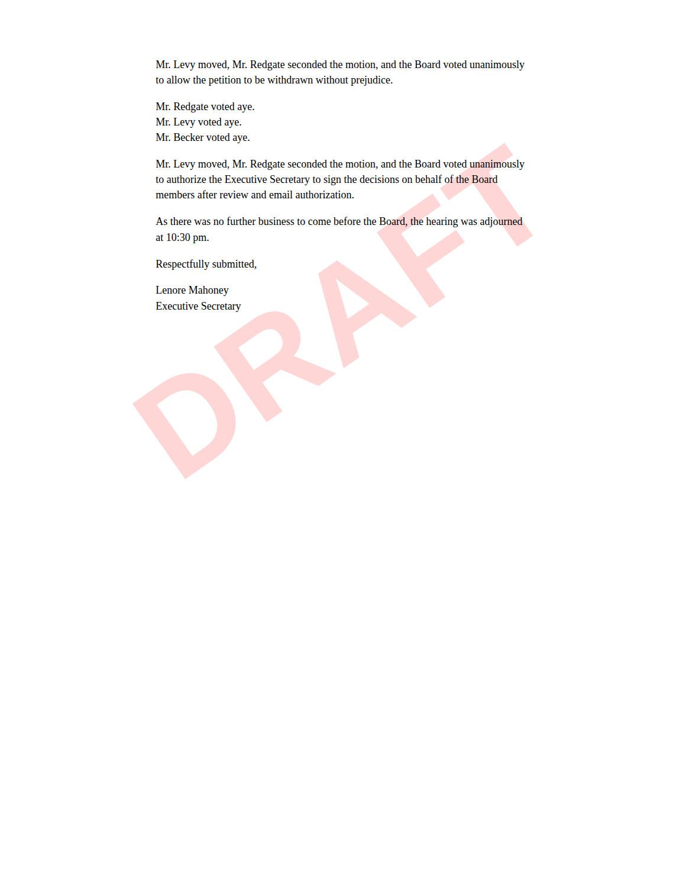DRAFT
Mr. Levy moved, Mr. Redgate seconded the motion, and the Board voted unanimously to allow the petition to be withdrawn without prejudice.
Mr. Redgate voted aye.
Mr. Levy voted aye.
Mr. Becker voted aye.
Mr. Levy moved, Mr. Redgate seconded the motion, and the Board voted unanimously to authorize the Executive Secretary to sign the decisions on behalf of the Board members after review and email authorization.
As there was no further business to come before the Board, the hearing was adjourned at 10:30 pm.
Respectfully submitted,
Lenore Mahoney
Executive Secretary